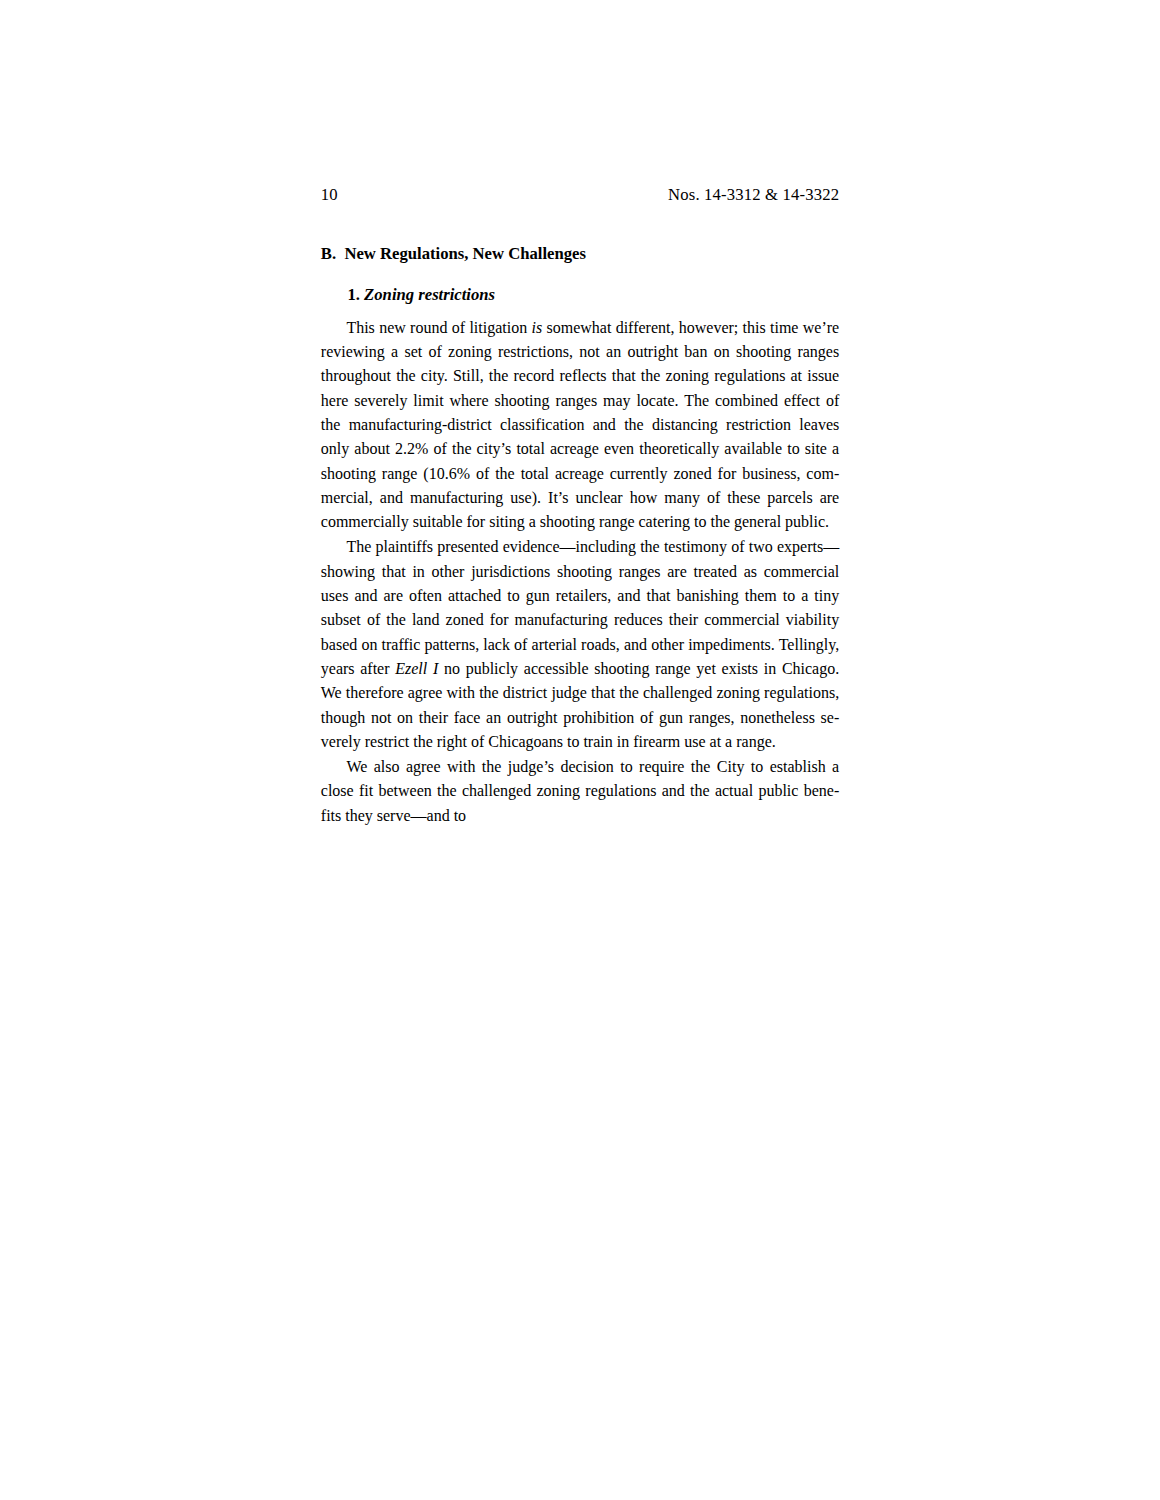10 Nos. 14-3312 & 14-3322
B. New Regulations, New Challenges
1. Zoning restrictions
This new round of litigation is somewhat different, however; this time we’re reviewing a set of zoning restrictions, not an outright ban on shooting ranges throughout the city. Still, the record reflects that the zoning regulations at issue here severely limit where shooting ranges may locate. The combined effect of the manufacturing-district classification and the distancing restriction leaves only about 2.2% of the city’s total acreage even theoretically available to site a shooting range (10.6% of the total acreage currently zoned for business, commercial, and manufacturing use). It’s unclear how many of these parcels are commercially suitable for siting a shooting range catering to the general public.
The plaintiffs presented evidence—including the testimony of two experts—showing that in other jurisdictions shooting ranges are treated as commercial uses and are often attached to gun retailers, and that banishing them to a tiny subset of the land zoned for manufacturing reduces their commercial viability based on traffic patterns, lack of arterial roads, and other impediments. Tellingly, years after Ezell I no publicly accessible shooting range yet exists in Chicago. We therefore agree with the district judge that the challenged zoning regulations, though not on their face an outright prohibition of gun ranges, nonetheless severely restrict the right of Chicagoans to train in firearm use at a range.
We also agree with the judge’s decision to require the City to establish a close fit between the challenged zoning regulations and the actual public benefits they serve—and to